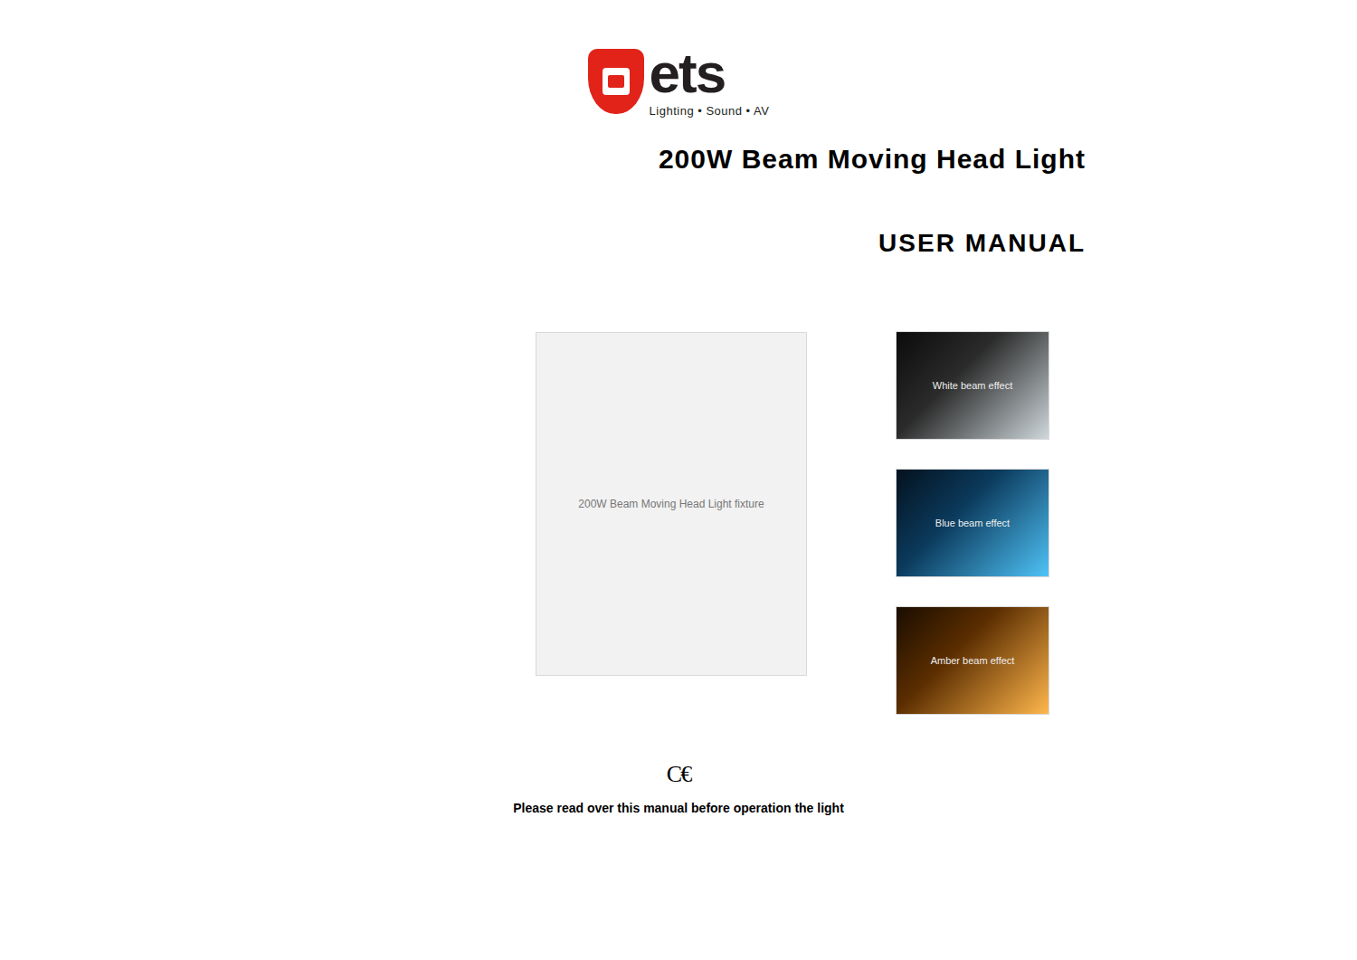ets Lighting • Sound • AV
200W Beam Moving Head Light
USER MANUAL
200W Beam Moving Head Light fixture
White beam effect
Blue beam effect
Amber beam effect
C€
Please read over this manual before operation the light